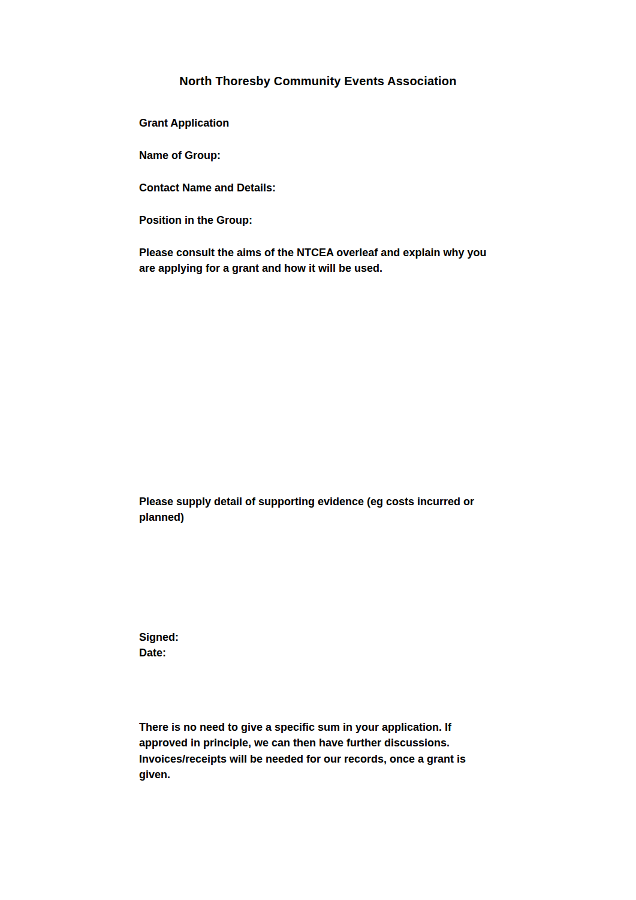North Thoresby Community Events Association
Grant Application
Name of Group:
Contact Name and Details:
Position in the Group:
Please consult the aims of the NTCEA overleaf and explain why you are applying for a grant and how it will be used.
Please supply detail of supporting evidence (eg costs incurred or planned)
Signed:
Date:
There is no need to give a specific sum in your application. If approved in principle, we can then have further discussions. Invoices/receipts will be needed for our records, once a grant is given.